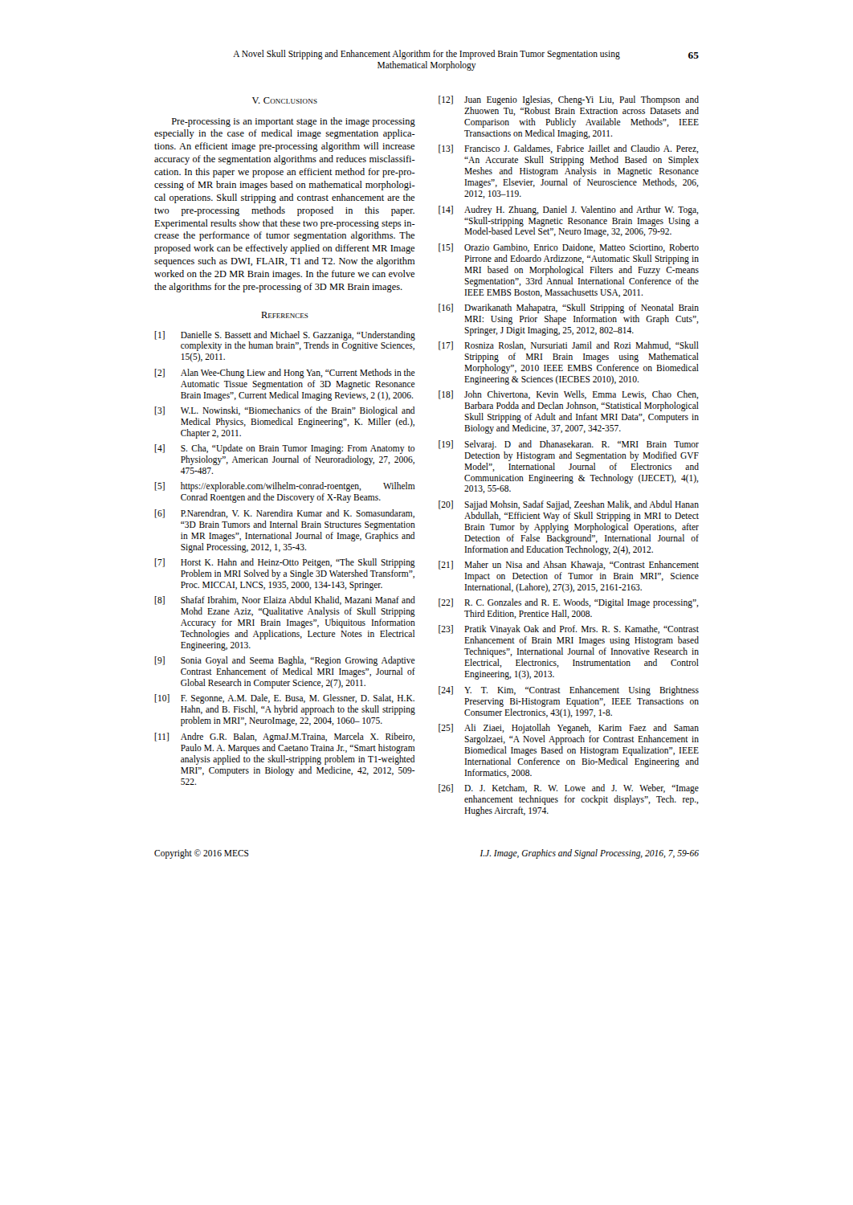65 A Novel Skull Stripping and Enhancement Algorithm for the Improved Brain Tumor Segmentation using Mathematical Morphology
V. Conclusions
Pre-processing is an important stage in the image processing especially in the case of medical image segmentation applications. An efficient image pre-processing algorithm will increase accuracy of the segmentation algorithms and reduces misclassification. In this paper we propose an efficient method for pre-processing of MR brain images based on mathematical morphological operations. Skull stripping and contrast enhancement are the two pre-processing methods proposed in this paper. Experimental results show that these two pre-processing steps increase the performance of tumor segmentation algorithms. The proposed work can be effectively applied on different MR Image sequences such as DWI, FLAIR, T1 and T2. Now the algorithm worked on the 2D MR Brain images. In the future we can evolve the algorithms for the pre-processing of 3D MR Brain images.
References
Danielle S. Bassett and Michael S. Gazzaniga, “Understanding complexity in the human brain”, Trends in Cognitive Sciences, 15(5), 2011.
Alan Wee-Chung Liew and Hong Yan, “Current Methods in the Automatic Tissue Segmentation of 3D Magnetic Resonance Brain Images”, Current Medical Imaging Reviews, 2 (1), 2006.
W.L. Nowinski, “Biomechanics of the Brain” Biological and Medical Physics, Biomedical Engineering”, K. Miller (ed.), Chapter 2, 2011.
S. Cha, “Update on Brain Tumor Imaging: From Anatomy to Physiology”, American Journal of Neuroradiology, 27, 2006, 475-487.
https://explorable.com/wilhelm-conrad-roentgen, Wilhelm Conrad Roentgen and the Discovery of X-Ray Beams.
P.Narendran, V. K. Narendira Kumar and K. Somasundaram, “3D Brain Tumors and Internal Brain Structures Segmentation in MR Images”, International Journal of Image, Graphics and Signal Processing, 2012, 1, 35-43.
Horst K. Hahn and Heinz-Otto Peitgen, “The Skull Stripping Problem in MRI Solved by a Single 3D Watershed Transform”, Proc. MICCAI, LNCS, 1935, 2000, 134-143, Springer.
Shafaf Ibrahim, Noor Elaiza Abdul Khalid, Mazani Manaf and Mohd Ezane Aziz, “Qualitative Analysis of Skull Stripping Accuracy for MRI Brain Images”, Ubiquitous Information Technologies and Applications, Lecture Notes in Electrical Engineering, 2013.
Sonia Goyal and Seema Baghla, “Region Growing Adaptive Contrast Enhancement of Medical MRI Images”, Journal of Global Research in Computer Science, 2(7), 2011.
F. Segonne, A.M. Dale, E. Busa, M. Glessner, D. Salat, H.K. Hahn, and B. Fischl, “A hybrid approach to the skull stripping problem in MRI”, NeuroImage, 22, 2004, 1060– 1075.
Andre G.R. Balan, AgmaJ.M.Traina, Marcela X. Ribeiro, Paulo M. A. Marques and Caetano Traina Jr., “Smart histogram analysis applied to the skull-stripping problem in T1-weighted MRI”, Computers in Biology and Medicine, 42, 2012, 509-522.
Juan Eugenio Iglesias, Cheng-Yi Liu, Paul Thompson and Zhuowen Tu, “Robust Brain Extraction across Datasets and Comparison with Publicly Available Methods”, IEEE Transactions on Medical Imaging, 2011.
Francisco J. Galdames, Fabrice Jaillet and Claudio A. Perez, “An Accurate Skull Stripping Method Based on Simplex Meshes and Histogram Analysis in Magnetic Resonance Images”, Elsevier, Journal of Neuroscience Methods, 206, 2012, 103–119.
Audrey H. Zhuang, Daniel J. Valentino and Arthur W. Toga, “Skull-stripping Magnetic Resonance Brain Images Using a Model-based Level Set”, Neuro Image, 32, 2006, 79-92.
Orazio Gambino, Enrico Daidone, Matteo Sciortino, Roberto Pirrone and Edoardo Ardizzone, “Automatic Skull Stripping in MRI based on Morphological Filters and Fuzzy C-means Segmentation”, 33rd Annual International Conference of the IEEE EMBS Boston, Massachusetts USA, 2011.
Dwarikanath Mahapatra, “Skull Stripping of Neonatal Brain MRI: Using Prior Shape Information with Graph Cuts”, Springer, J Digit Imaging, 25, 2012, 802–814.
Rosniza Roslan, Nursuriati Jamil and Rozi Mahmud, “Skull Stripping of MRI Brain Images using Mathematical Morphology”, 2010 IEEE EMBS Conference on Biomedical Engineering & Sciences (IECBES 2010), 2010.
John Chivertona, Kevin Wells, Emma Lewis, Chao Chen, Barbara Podda and Declan Johnson, “Statistical Morphological Skull Stripping of Adult and Infant MRI Data”, Computers in Biology and Medicine, 37, 2007, 342-357.
Selvaraj. D and Dhanasekaran. R. “MRI Brain Tumor Detection by Histogram and Segmentation by Modified GVF Model”, International Journal of Electronics and Communication Engineering & Technology (IJECET), 4(1), 2013, 55-68.
Sajjad Mohsin, Sadaf Sajjad, Zeeshan Malik, and Abdul Hanan Abdullah, “Efficient Way of Skull Stripping in MRI to Detect Brain Tumor by Applying Morphological Operations, after Detection of False Background”, International Journal of Information and Education Technology, 2(4), 2012.
Maher un Nisa and Ahsan Khawaja, “Contrast Enhancement Impact on Detection of Tumor in Brain MRI”, Science International, (Lahore), 27(3), 2015, 2161-2163.
R. C. Gonzales and R. E. Woods, “Digital Image processing”, Third Edition, Prentice Hall, 2008.
Pratik Vinayak Oak and Prof. Mrs. R. S. Kamathe, “Contrast Enhancement of Brain MRI Images using Histogram based Techniques”, International Journal of Innovative Research in Electrical, Electronics, Instrumentation and Control Engineering, 1(3), 2013.
Y. T. Kim, “Contrast Enhancement Using Brightness Preserving Bi-Histogram Equation”, IEEE Transactions on Consumer Electronics, 43(1), 1997, 1-8.
Ali Ziaei, Hojatollah Yeganeh, Karim Faez and Saman Sargolzaei, “A Novel Approach for Contrast Enhancement in Biomedical Images Based on Histogram Equalization”, IEEE International Conference on Bio-Medical Engineering and Informatics, 2008.
D. J. Ketcham, R. W. Lowe and J. W. Weber, “Image enhancement techniques for cockpit displays”, Tech. rep., Hughes Aircraft, 1974.
Copyright © 2016 MECS
I.J. Image, Graphics and Signal Processing, 2016, 7, 59-66